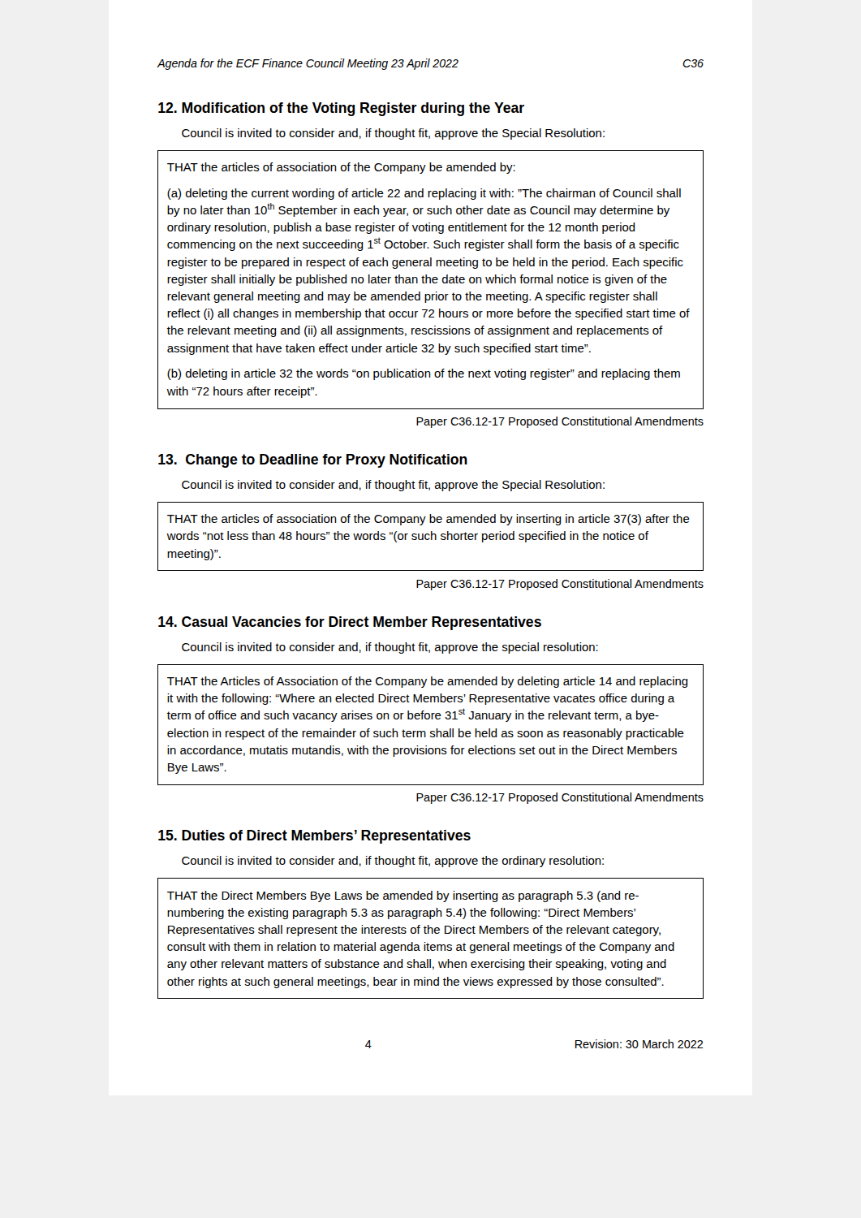Agenda for the ECF Finance Council Meeting 23 April 2022 C36
12. Modification of the Voting Register during the Year
Council is invited to consider and, if thought fit, approve the Special Resolution:
THAT the articles of association of the Company be amended by:
(a) deleting the current wording of article 22 and replacing it with: ”The chairman of Council shall by no later than 10th September in each year, or such other date as Council may determine by ordinary resolution, publish a base register of voting entitlement for the 12 month period commencing on the next succeeding 1st October. Such register shall form the basis of a specific register to be prepared in respect of each general meeting to be held in the period. Each specific register shall initially be published no later than the date on which formal notice is given of the relevant general meeting and may be amended prior to the meeting. A specific register shall reflect (i) all changes in membership that occur 72 hours or more before the specified start time of the relevant meeting and (ii) all assignments, rescissions of assignment and replacements of assignment that have taken effect under article 32 by such specified start time”.
(b) deleting in article 32 the words “on publication of the next voting register” and replacing them with “72 hours after receipt”.
Paper C36.12-17 Proposed Constitutional Amendments
13. Change to Deadline for Proxy Notification
Council is invited to consider and, if thought fit, approve the Special Resolution:
THAT the articles of association of the Company be amended by inserting in article 37(3) after the words “not less than 48 hours” the words “(or such shorter period specified in the notice of meeting)”.
Paper C36.12-17 Proposed Constitutional Amendments
14. Casual Vacancies for Direct Member Representatives
Council is invited to consider and, if thought fit, approve the special resolution:
THAT the Articles of Association of the Company be amended by deleting article 14 and replacing it with the following: “Where an elected Direct Members’ Representative vacates office during a term of office and such vacancy arises on or before 31st January in the relevant term, a bye-election in respect of the remainder of such term shall be held as soon as reasonably practicable in accordance, mutatis mutandis, with the provisions for elections set out in the Direct Members Bye Laws”.
Paper C36.12-17 Proposed Constitutional Amendments
15. Duties of Direct Members’ Representatives
Council is invited to consider and, if thought fit, approve the ordinary resolution:
THAT the Direct Members Bye Laws be amended by inserting as paragraph 5.3 (and re-numbering the existing paragraph 5.3 as paragraph 5.4) the following: “Direct Members’ Representatives shall represent the interests of the Direct Members of the relevant category, consult with them in relation to material agenda items at general meetings of the Company and any other relevant matters of substance and shall, when exercising their speaking, voting and other rights at such general meetings, bear in mind the views expressed by those consulted”.
4 Revision: 30 March 2022